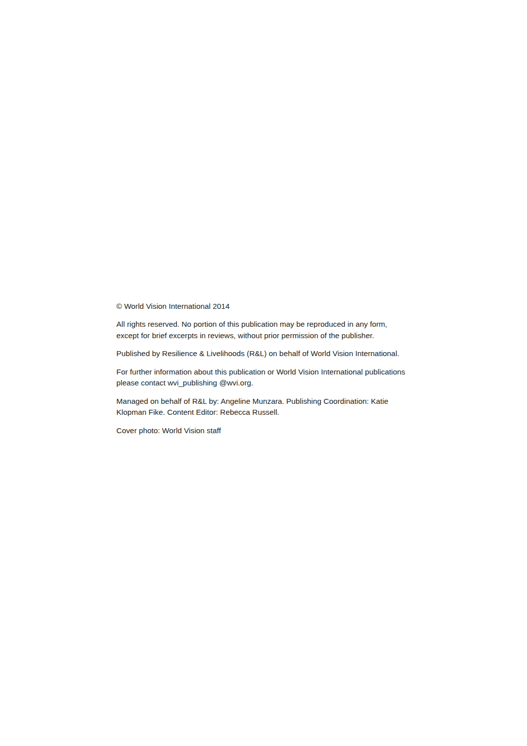© World Vision International 2014
All rights reserved. No portion of this publication may be reproduced in any form, except for brief excerpts in reviews, without prior permission of the publisher.
Published by Resilience & Livelihoods (R&L) on behalf of World Vision International.
For further information about this publication or World Vision International publications please contact wvi_publishing @wvi.org.
Managed on behalf of R&L by: Angeline Munzara. Publishing Coordination: Katie Klopman Fike. Content Editor: Rebecca Russell.
Cover photo: World Vision staff